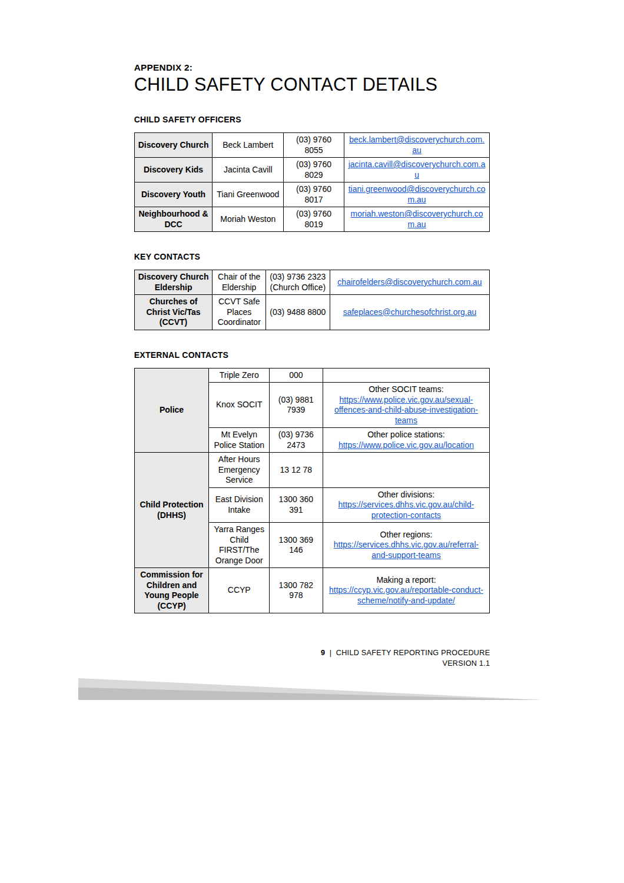APPENDIX 2:
CHILD SAFETY CONTACT DETAILS
CHILD SAFETY OFFICERS
| Discovery Church | Beck Lambert | (03) 9760 8055 | beck.lambert@discoverychurch.com.au |
| Discovery Kids | Jacinta Cavill | (03) 9760 8029 | jacinta.cavill@discoverychurch.com.au |
| Discovery Youth | Tiani Greenwood | (03) 9760 8017 | tiani.greenwood@discoverychurch.com.au |
| Neighbourhood & DCC | Moriah Weston | (03) 9760 8019 | moriah.weston@discoverychurch.com.au |
KEY CONTACTS
| Discovery Church Eldership | Chair of the Eldership | (03) 9736 2323 (Church Office) | chairofelders@discoverychurch.com.au |
| Churches of Christ Vic/Tas (CCVT) | CCVT Safe Places Coordinator | (03) 9488 8800 | safeplaces@churchesofchrist.org.au |
EXTERNAL CONTACTS
| Police | Triple Zero | 000 | |
| Knox SOCIT | (03) 9881 7939 | Other SOCIT teams: https://www.police.vic.gov.au/sexual-offences-and-child-abuse-investigation-teams |
| Mt Evelyn Police Station | (03) 9736 2473 | Other police stations: https://www.police.vic.gov.au/location |
| Child Protection (DHHS) | After Hours Emergency Service | 13 12 78 | |
| East Division Intake | 1300 360 391 | Other divisions: https://services.dhhs.vic.gov.au/child-protection-contacts |
| Yarra Ranges Child FIRST/The Orange Door | 1300 369 146 | Other regions: https://services.dhhs.vic.gov.au/referral-and-support-teams |
| Commission for Children and Young People (CCYP) | CCYP | 1300 782 978 | Making a report: https://ccyp.vic.gov.au/reportable-conduct-scheme/notify-and-update/ |
9 | CHILD SAFETY REPORTING PROCEDURE
VERSION 1.1